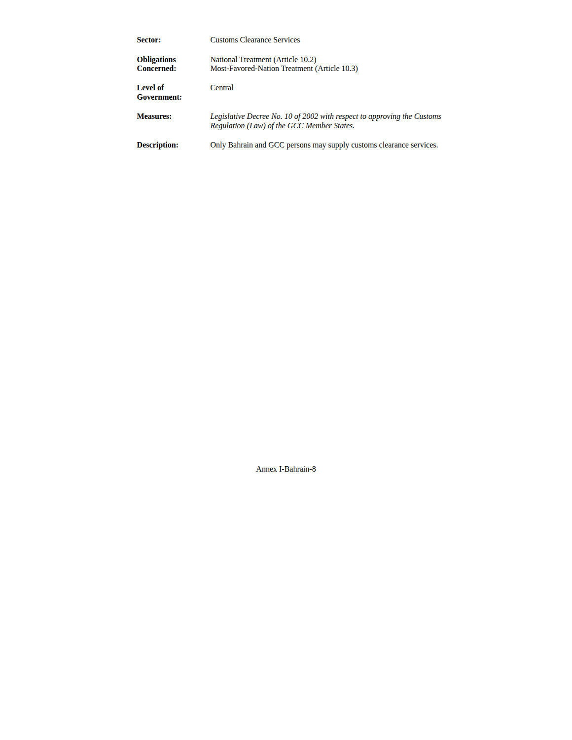| Sector: | Customs Clearance Services |
| Obligations Concerned: | National Treatment (Article 10.2) Most-Favored-Nation Treatment (Article 10.3) |
| Level of Government: | Central |
| Measures: | Legislative Decree No. 10 of 2002 with respect to approving the Customs Regulation (Law) of the GCC Member States. |
| Description: | Only Bahrain and GCC persons may supply customs clearance services. |
Annex I-Bahrain-8